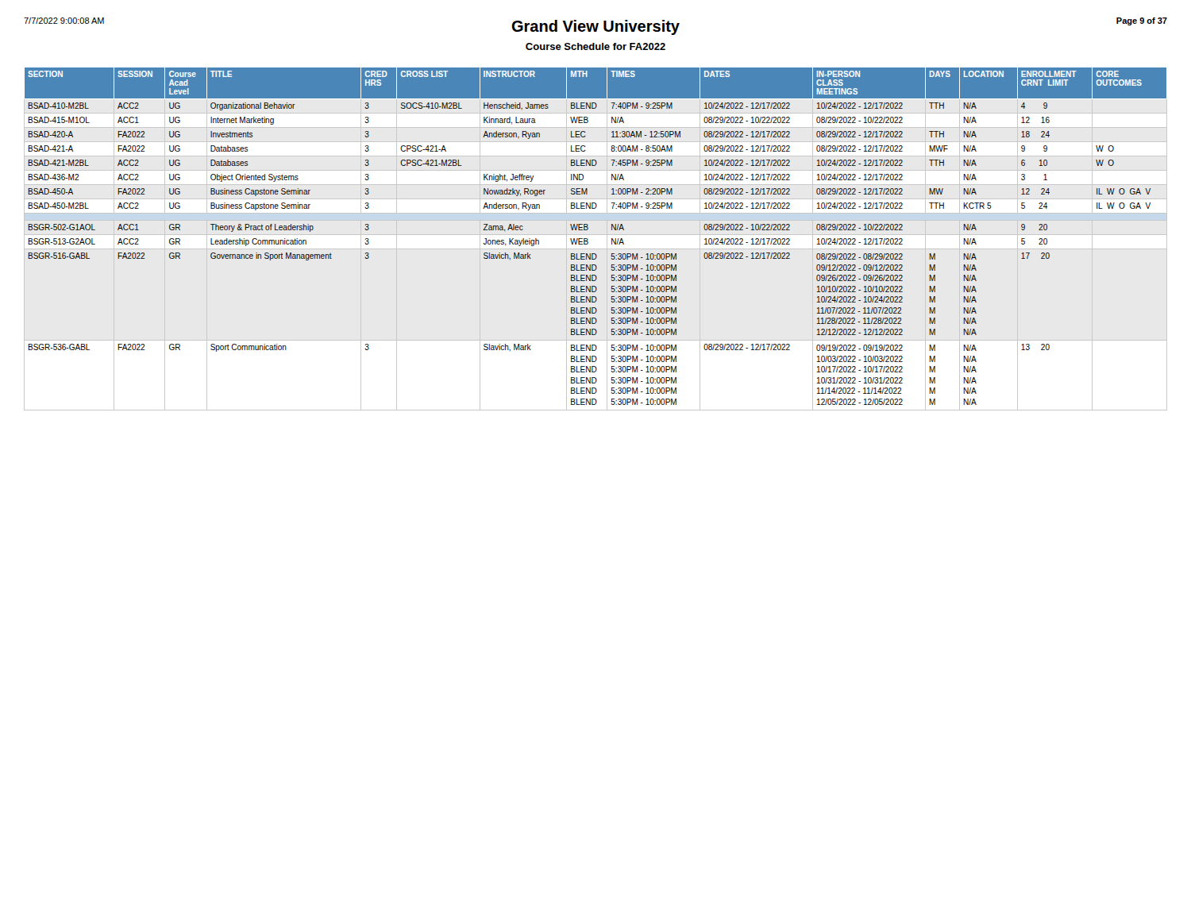7/7/2022 9:00:08 AM
Page 9 of 37
Grand View University
Course Schedule for FA2022
| SECTION | SESSION | Course Acad Level | TITLE | CRED HRS | CROSS LIST | INSTRUCTOR | MTH | TIMES | DATES | IN-PERSON CLASS MEETINGS | DAYS | LOCATION | ENROLLMENT CRNT LIMIT | CORE OUTCOMES |
| --- | --- | --- | --- | --- | --- | --- | --- | --- | --- | --- | --- | --- | --- | --- |
| BSAD-410-M2BL | ACC2 | UG | Organizational Behavior | 3 | SOCS-410-M2BL | Henscheid, James | BLEND | 7:40PM - 9:25PM | 10/24/2022 - 12/17/2022 | 10/24/2022 - 12/17/2022 | TTH | N/A | 4 9 | |
| BSAD-415-M1OL | ACC1 | UG | Internet Marketing | 3 | | Kinnard, Laura | WEB | N/A | 08/29/2022 - 10/22/2022 | 08/29/2022 - 10/22/2022 | | N/A | 12 16 | |
| BSAD-420-A | FA2022 | UG | Investments | 3 | | Anderson, Ryan | LEC | 11:30AM - 12:50PM | 08/29/2022 - 12/17/2022 | 08/29/2022 - 12/17/2022 | TTH | N/A | 18 24 | |
| BSAD-421-A | FA2022 | UG | Databases | 3 | CPSC-421-A | | LEC | 8:00AM - 8:50AM | 08/29/2022 - 12/17/2022 | 08/29/2022 - 12/17/2022 | MWF | N/A | 9 9 | W O |
| BSAD-421-M2BL | ACC2 | UG | Databases | 3 | CPSC-421-M2BL | | BLEND | 7:45PM - 9:25PM | 10/24/2022 - 12/17/2022 | 10/24/2022 - 12/17/2022 | TTH | N/A | 6 10 | W O |
| BSAD-436-M2 | ACC2 | UG | Object Oriented Systems | 3 | | Knight, Jeffrey | IND | N/A | 10/24/2022 - 12/17/2022 | 10/24/2022 - 12/17/2022 | | N/A | 3 1 | |
| BSAD-450-A | FA2022 | UG | Business Capstone Seminar | 3 | | Nowadzky, Roger | SEM | 1:00PM - 2:20PM | 08/29/2022 - 12/17/2022 | 08/29/2022 - 12/17/2022 | MW | N/A | 12 24 | IL W O GA V |
| BSAD-450-M2BL | ACC2 | UG | Business Capstone Seminar | 3 | | Anderson, Ryan | BLEND | 7:40PM - 9:25PM | 10/24/2022 - 12/17/2022 | 10/24/2022 - 12/17/2022 | TTH | KCTR 5 | 5 24 | IL W O GA V |
| BSGR-502-G1AOL | ACC1 | GR | Theory & Pract of Leadership | 3 | | Zama, Alec | WEB | N/A | 08/29/2022 - 10/22/2022 | 08/29/2022 - 10/22/2022 | | N/A | 9 20 | |
| BSGR-513-G2AOL | ACC2 | GR | Leadership Communication | 3 | | Jones, Kayleigh | WEB | N/A | 10/24/2022 - 12/17/2022 | 10/24/2022 - 12/17/2022 | | N/A | 5 20 | |
| BSGR-516-GABL | FA2022 | GR | Governance in Sport Management | 3 | | Slavich, Mark | BLEND BLEND BLEND BLEND BLEND BLEND BLEND BLEND | 5:30PM - 10:00PM 5:30PM - 10:00PM 5:30PM - 10:00PM 5:30PM - 10:00PM 5:30PM - 10:00PM 5:30PM - 10:00PM 5:30PM - 10:00PM 5:30PM - 10:00PM | 08/29/2022 - 12/17/2022 | 08/29/2022 - 08/29/2022 09/12/2022 - 09/12/2022 09/26/2022 - 09/26/2022 10/10/2022 - 10/10/2022 10/24/2022 - 10/24/2022 11/07/2022 - 11/07/2022 11/28/2022 - 11/28/2022 12/12/2022 - 12/12/2022 | M M M M M M M M | N/A N/A N/A N/A N/A N/A N/A N/A | 17 20 | |
| BSGR-536-GABL | FA2022 | GR | Sport Communication | 3 | | Slavich, Mark | BLEND BLEND BLEND BLEND BLEND BLEND | 5:30PM - 10:00PM 5:30PM - 10:00PM 5:30PM - 10:00PM 5:30PM - 10:00PM 5:30PM - 10:00PM 5:30PM - 10:00PM | 08/29/2022 - 12/17/2022 | 09/19/2022 - 09/19/2022 10/03/2022 - 10/03/2022 10/17/2022 - 10/17/2022 10/31/2022 - 10/31/2022 11/14/2022 - 11/14/2022 12/05/2022 - 12/05/2022 | M M M M M M | N/A N/A N/A N/A N/A N/A | 13 20 | |